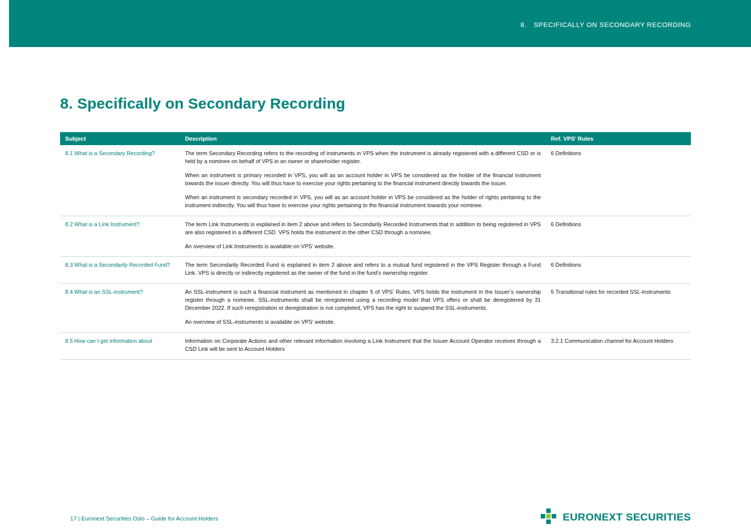8. SPECIFICALLY ON SECONDARY RECORDING
8. Specifically on Secondary Recording
| Subject | Description | Ref. VPS’ Rules |
| --- | --- | --- |
| 8.1 What is a Secondary Recording? | The term Secondary Recording refers to the recording of instruments in VPS when the instrument is already registered with a different CSD or is held by a nominee on behalf of VPS in an owner or shareholder register. When an instrument is primary recorded in VPS, you will as an account holder in VPS be considered as the holder of the financial instrument towards the issuer directly. You will thus have to exercise your rights pertaining to the financial instrument directly towards the issuer. When an instrument is secondary recorded in VPS, you will as an account holder in VPS be considered as the holder of rights pertaining to the instrument indirectly. You will thus have to exercise your rights pertaining to the financial instrument towards your nominee. | 6 Definitions |
| 8.2 What is a Link Instrument? | The term Link Instruments is explained in item 2 above and refers to Secondarily Recorded Instruments that in addition to being registered in VPS are also registered in a different CSD. VPS holds the instrument in the other CSD through a nominee. An overview of Link Instruments is available on VPS’ website. | 6 Definitions |
| 8.3 What is a Secondarily Recorded Fund? | The term Secondarily Recorded Fund is explained in item 2 above and refers to a mutual fund registered in the VPS Register through a Fund Link. VPS is directly or indirectly registered as the owner of the fund in the fund’s ownership register. | 6 Definitions |
| 8.4 What is an SSL-instrument? | An SSL-instrument is such a financial instrument as mentioned in chapter 5 of VPS’ Rules. VPS holds the instrument in the Issuer’s ownership register through a nominee. SSL-instruments shall be reregistered using a recording model that VPS offers or shall be deregistered by 31 December 2022. If such reregistration or deregistration is not completed, VPS has the right to suspend the SSL-instruments. An overview of SSL-instruments is available on VPS’ website. | 5 Transitional rules for recorded SSL-instruments |
| 8.5 How can I get information about | Information on Corporate Actions and other relevant information involving a Link Instrument that the Issuer Account Operator receives through a CSD Link will be sent to Account Holders | 3.2.1 Communication channel for Account Holders |
17 | Euronext Securities Oslo – Guide for Account Holders
EURONEXT SECURITIES